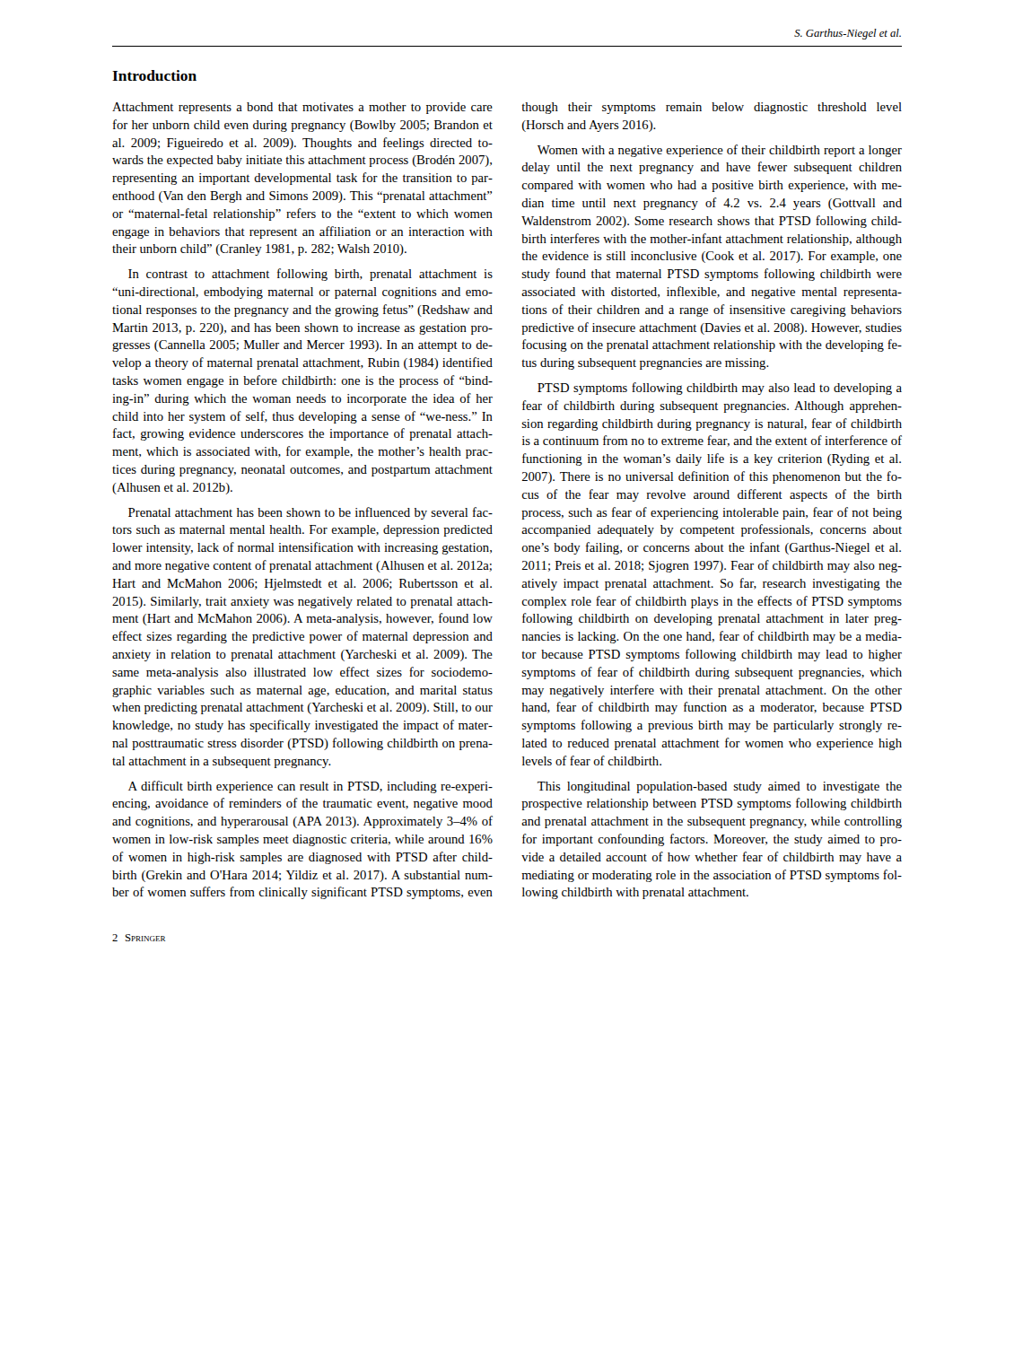S. Garthus-Niegel et al.
Introduction
Attachment represents a bond that motivates a mother to provide care for her unborn child even during pregnancy (Bowlby 2005; Brandon et al. 2009; Figueiredo et al. 2009). Thoughts and feelings directed towards the expected baby initiate this attachment process (Brodén 2007), representing an important developmental task for the transition to parenthood (Van den Bergh and Simons 2009). This “prenatal attachment” or “maternal-fetal relationship” refers to the “extent to which women engage in behaviors that represent an affiliation or an interaction with their unborn child” (Cranley 1981, p. 282; Walsh 2010).
In contrast to attachment following birth, prenatal attachment is “uni-directional, embodying maternal or paternal cognitions and emotional responses to the pregnancy and the growing fetus” (Redshaw and Martin 2013, p. 220), and has been shown to increase as gestation progresses (Cannella 2005; Muller and Mercer 1993). In an attempt to develop a theory of maternal prenatal attachment, Rubin (1984) identified tasks women engage in before childbirth: one is the process of “binding-in” during which the woman needs to incorporate the idea of her child into her system of self, thus developing a sense of “we-ness.” In fact, growing evidence underscores the importance of prenatal attachment, which is associated with, for example, the mother’s health practices during pregnancy, neonatal outcomes, and postpartum attachment (Alhusen et al. 2012b).
Prenatal attachment has been shown to be influenced by several factors such as maternal mental health. For example, depression predicted lower intensity, lack of normal intensification with increasing gestation, and more negative content of prenatal attachment (Alhusen et al. 2012a; Hart and McMahon 2006; Hjelmstedt et al. 2006; Rubertsson et al. 2015). Similarly, trait anxiety was negatively related to prenatal attachment (Hart and McMahon 2006). A meta-analysis, however, found low effect sizes regarding the predictive power of maternal depression and anxiety in relation to prenatal attachment (Yarcheski et al. 2009). The same meta-analysis also illustrated low effect sizes for sociodemographic variables such as maternal age, education, and marital status when predicting prenatal attachment (Yarcheski et al. 2009). Still, to our knowledge, no study has specifically investigated the impact of maternal posttraumatic stress disorder (PTSD) following childbirth on prenatal attachment in a subsequent pregnancy.
A difficult birth experience can result in PTSD, including re-experiencing, avoidance of reminders of the traumatic event, negative mood and cognitions, and hyperarousal (APA 2013). Approximately 3–4% of women in low-risk samples meet diagnostic criteria, while around 16% of women in high-risk samples are diagnosed with PTSD after childbirth (Grekin and O'Hara 2014; Yildiz et al. 2017). A substantial number of women suffers from clinically significant PTSD symptoms, even though their symptoms remain below diagnostic threshold level (Horsch and Ayers 2016).
Women with a negative experience of their childbirth report a longer delay until the next pregnancy and have fewer subsequent children compared with women who had a positive birth experience, with median time until next pregnancy of 4.2 vs. 2.4 years (Gottvall and Waldenstrom 2002). Some research shows that PTSD following childbirth interferes with the mother-infant attachment relationship, although the evidence is still inconclusive (Cook et al. 2017). For example, one study found that maternal PTSD symptoms following childbirth were associated with distorted, inflexible, and negative mental representations of their children and a range of insensitive caregiving behaviors predictive of insecure attachment (Davies et al. 2008). However, studies focusing on the prenatal attachment relationship with the developing fetus during subsequent pregnancies are missing.
PTSD symptoms following childbirth may also lead to developing a fear of childbirth during subsequent pregnancies. Although apprehension regarding childbirth during pregnancy is natural, fear of childbirth is a continuum from no to extreme fear, and the extent of interference of functioning in the woman’s daily life is a key criterion (Ryding et al. 2007). There is no universal definition of this phenomenon but the focus of the fear may revolve around different aspects of the birth process, such as fear of experiencing intolerable pain, fear of not being accompanied adequately by competent professionals, concerns about one’s body failing, or concerns about the infant (Garthus-Niegel et al. 2011; Preis et al. 2018; Sjogren 1997). Fear of childbirth may also negatively impact prenatal attachment. So far, research investigating the complex role fear of childbirth plays in the effects of PTSD symptoms following childbirth on developing prenatal attachment in later pregnancies is lacking. On the one hand, fear of childbirth may be a mediator because PTSD symptoms following childbirth may lead to higher symptoms of fear of childbirth during subsequent pregnancies, which may negatively interfere with their prenatal attachment. On the other hand, fear of childbirth may function as a moderator, because PTSD symptoms following a previous birth may be particularly strongly related to reduced prenatal attachment for women who experience high levels of fear of childbirth.
This longitudinal population-based study aimed to investigate the prospective relationship between PTSD symptoms following childbirth and prenatal attachment in the subsequent pregnancy, while controlling for important confounding factors. Moreover, the study aimed to provide a detailed account of how whether fear of childbirth may have a mediating or moderating role in the association of PTSD symptoms following childbirth with prenatal attachment.
2 Springer